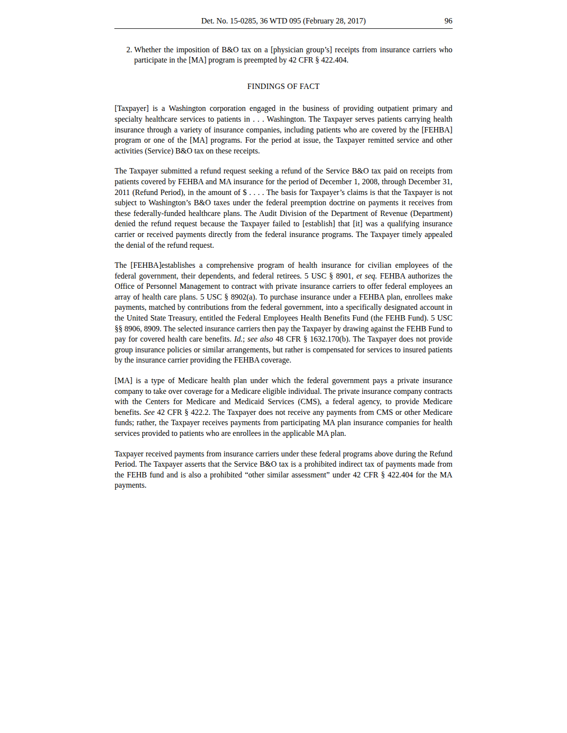Det. No. 15-0285, 36 WTD 095 (February 28, 2017) 96
Whether the imposition of B&O tax on a [physician group’s] receipts from insurance carriers who participate in the [MA] program is preempted by 42 CFR § 422.404.
FINDINGS OF FACT
[Taxpayer] is a Washington corporation engaged in the business of providing outpatient primary and specialty healthcare services to patients in . . . Washington. The Taxpayer serves patients carrying health insurance through a variety of insurance companies, including patients who are covered by the [FEHBA] program or one of the [MA] programs. For the period at issue, the Taxpayer remitted service and other activities (Service) B&O tax on these receipts.
The Taxpayer submitted a refund request seeking a refund of the Service B&O tax paid on receipts from patients covered by FEHBA and MA insurance for the period of December 1, 2008, through December 31, 2011 (Refund Period), in the amount of $ . . . . The basis for Taxpayer’s claims is that the Taxpayer is not subject to Washington’s B&O taxes under the federal preemption doctrine on payments it receives from these federally-funded healthcare plans. The Audit Division of the Department of Revenue (Department) denied the refund request because the Taxpayer failed to [establish] that [it] was a qualifying insurance carrier or received payments directly from the federal insurance programs. The Taxpayer timely appealed the denial of the refund request.
The [FEHBA]establishes a comprehensive program of health insurance for civilian employees of the federal government, their dependents, and federal retirees. 5 USC § 8901, et seq. FEHBA authorizes the Office of Personnel Management to contract with private insurance carriers to offer federal employees an array of health care plans. 5 USC § 8902(a). To purchase insurance under a FEHBA plan, enrollees make payments, matched by contributions from the federal government, into a specifically designated account in the United State Treasury, entitled the Federal Employees Health Benefits Fund (the FEHB Fund). 5 USC §§ 8906, 8909. The selected insurance carriers then pay the Taxpayer by drawing against the FEHB Fund to pay for covered health care benefits. Id.; see also 48 CFR § 1632.170(b). The Taxpayer does not provide group insurance policies or similar arrangements, but rather is compensated for services to insured patients by the insurance carrier providing the FEHBA coverage.
[MA] is a type of Medicare health plan under which the federal government pays a private insurance company to take over coverage for a Medicare eligible individual. The private insurance company contracts with the Centers for Medicare and Medicaid Services (CMS), a federal agency, to provide Medicare benefits. See 42 CFR § 422.2. The Taxpayer does not receive any payments from CMS or other Medicare funds; rather, the Taxpayer receives payments from participating MA plan insurance companies for health services provided to patients who are enrollees in the applicable MA plan.
Taxpayer received payments from insurance carriers under these federal programs above during the Refund Period. The Taxpayer asserts that the Service B&O tax is a prohibited indirect tax of payments made from the FEHB fund and is also a prohibited “other similar assessment” under 42 CFR § 422.404 for the MA payments.